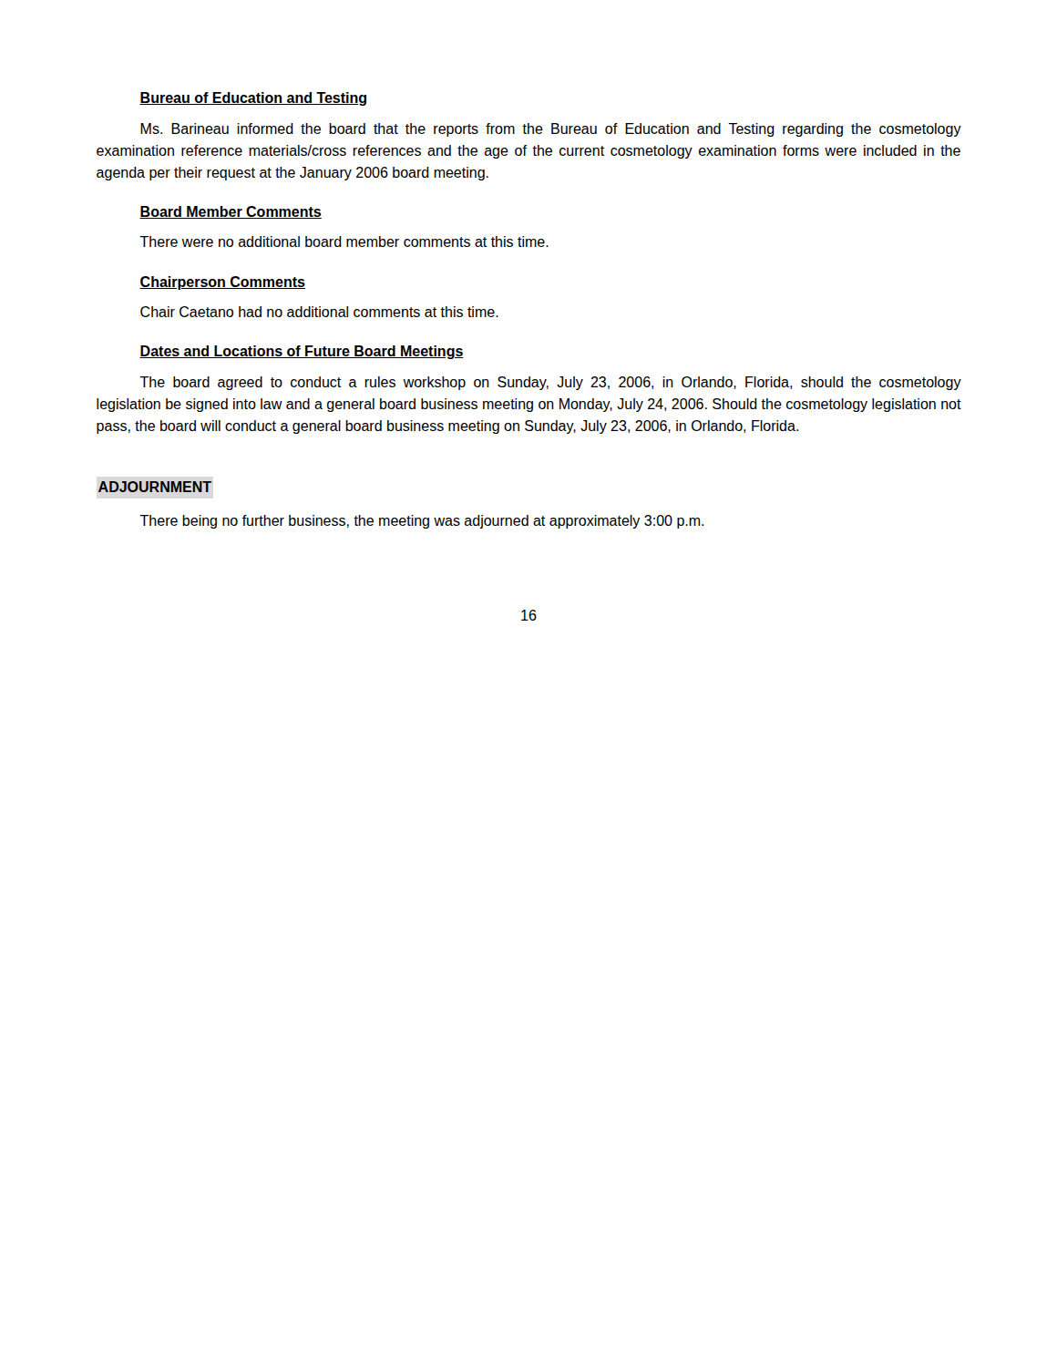Bureau of Education and Testing
Ms. Barineau informed the board that the reports from the Bureau of Education and Testing regarding the cosmetology examination reference materials/cross references and the age of the current cosmetology examination forms were included in the agenda per their request at the January 2006 board meeting.
Board Member Comments
There were no additional board member comments at this time.
Chairperson Comments
Chair Caetano had no additional comments at this time.
Dates and Locations of Future Board Meetings
The board agreed to conduct a rules workshop on Sunday, July 23, 2006, in Orlando, Florida, should the cosmetology legislation be signed into law and a general board business meeting on Monday, July 24, 2006. Should the cosmetology legislation not pass, the board will conduct a general board business meeting on Sunday, July 23, 2006, in Orlando, Florida.
ADJOURNMENT
There being no further business, the meeting was adjourned at approximately 3:00 p.m.
16